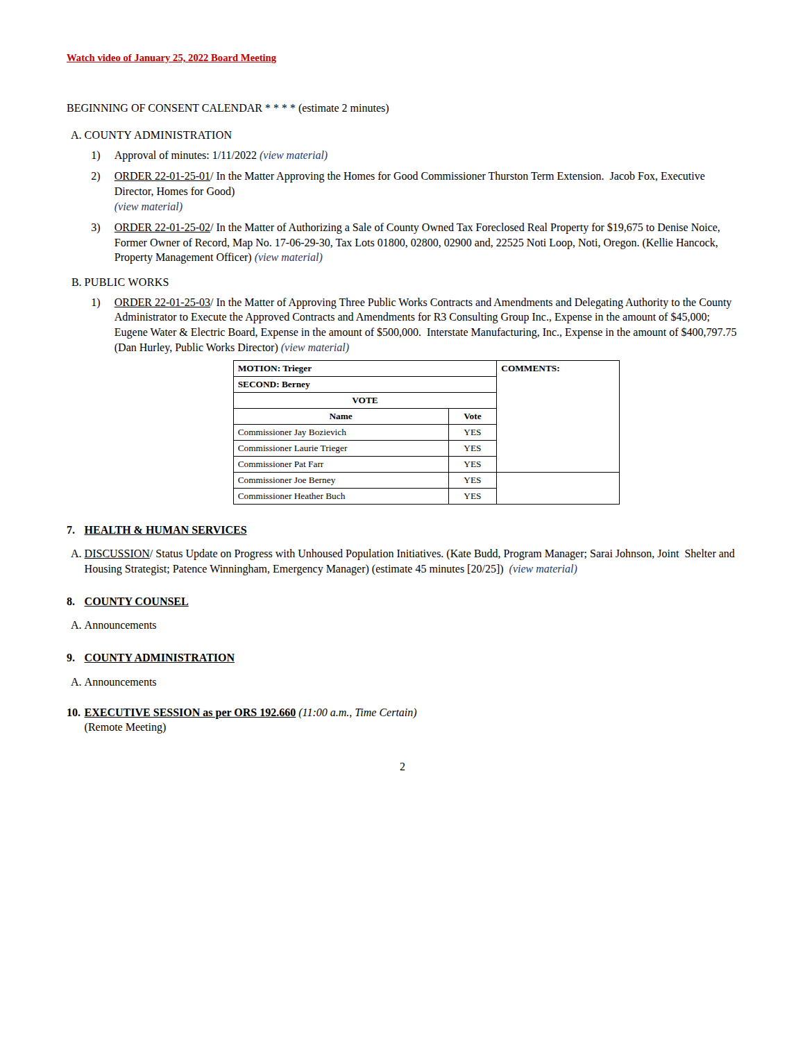Watch video of January 25, 2022 Board Meeting
BEGINNING OF CONSENT CALENDAR * * * * (estimate 2 minutes)
COUNTY ADMINISTRATION
Approval of minutes: 1/11/2022 (view material)
ORDER 22-01-25-01/ In the Matter Approving the Homes for Good Commissioner Thurston Term Extension. Jacob Fox, Executive Director, Homes for Good)
(view material)
ORDER 22-01-25-02/ In the Matter of Authorizing a Sale of County Owned Tax Foreclosed Real Property for $19,675 to Denise Noice, Former Owner of Record, Map No. 17-06-29-30, Tax Lots 01800, 02800, 02900 and, 22525 Noti Loop, Noti, Oregon. (Kellie Hancock, Property Management Officer) (view material)
PUBLIC WORKS
ORDER 22-01-25-03/ In the Matter of Approving Three Public Works Contracts and Amendments and Delegating Authority to the County Administrator to Execute the Approved Contracts and Amendments for R3 Consulting Group Inc., Expense in the amount of $45,000; Eugene Water & Electric Board, Expense in the amount of $500,000. Interstate Manufacturing, Inc., Expense in the amount of $400,797.75 (Dan Hurley, Public Works Director) (view material)
| MOTION: Trieger | COMMENTS: |
| SECOND: Berney |
| VOTE |
| Name | Vote |
| Commissioner Jay Bozievich | YES |
| Commissioner Laurie Trieger | YES |
| Commissioner Pat Farr | YES |
| Commissioner Joe Berney | YES | |
| Commissioner Heather Buch | YES |
7.
HEALTH & HUMAN SERVICES
DISCUSSION/ Status Update on Progress with Unhoused Population Initiatives. (Kate Budd, Program Manager; Sarai Johnson, Joint Shelter and Housing Strategist; Patence Winningham, Emergency Manager) (estimate 45 minutes [20/25]) (view material)
8.
COUNTY COUNSEL
Announcements
9.
COUNTY ADMINISTRATION
Announcements
10. EXECUTIVE SESSION as per ORS 192.660 (11:00 a.m., Time Certain)
(Remote Meeting)
2